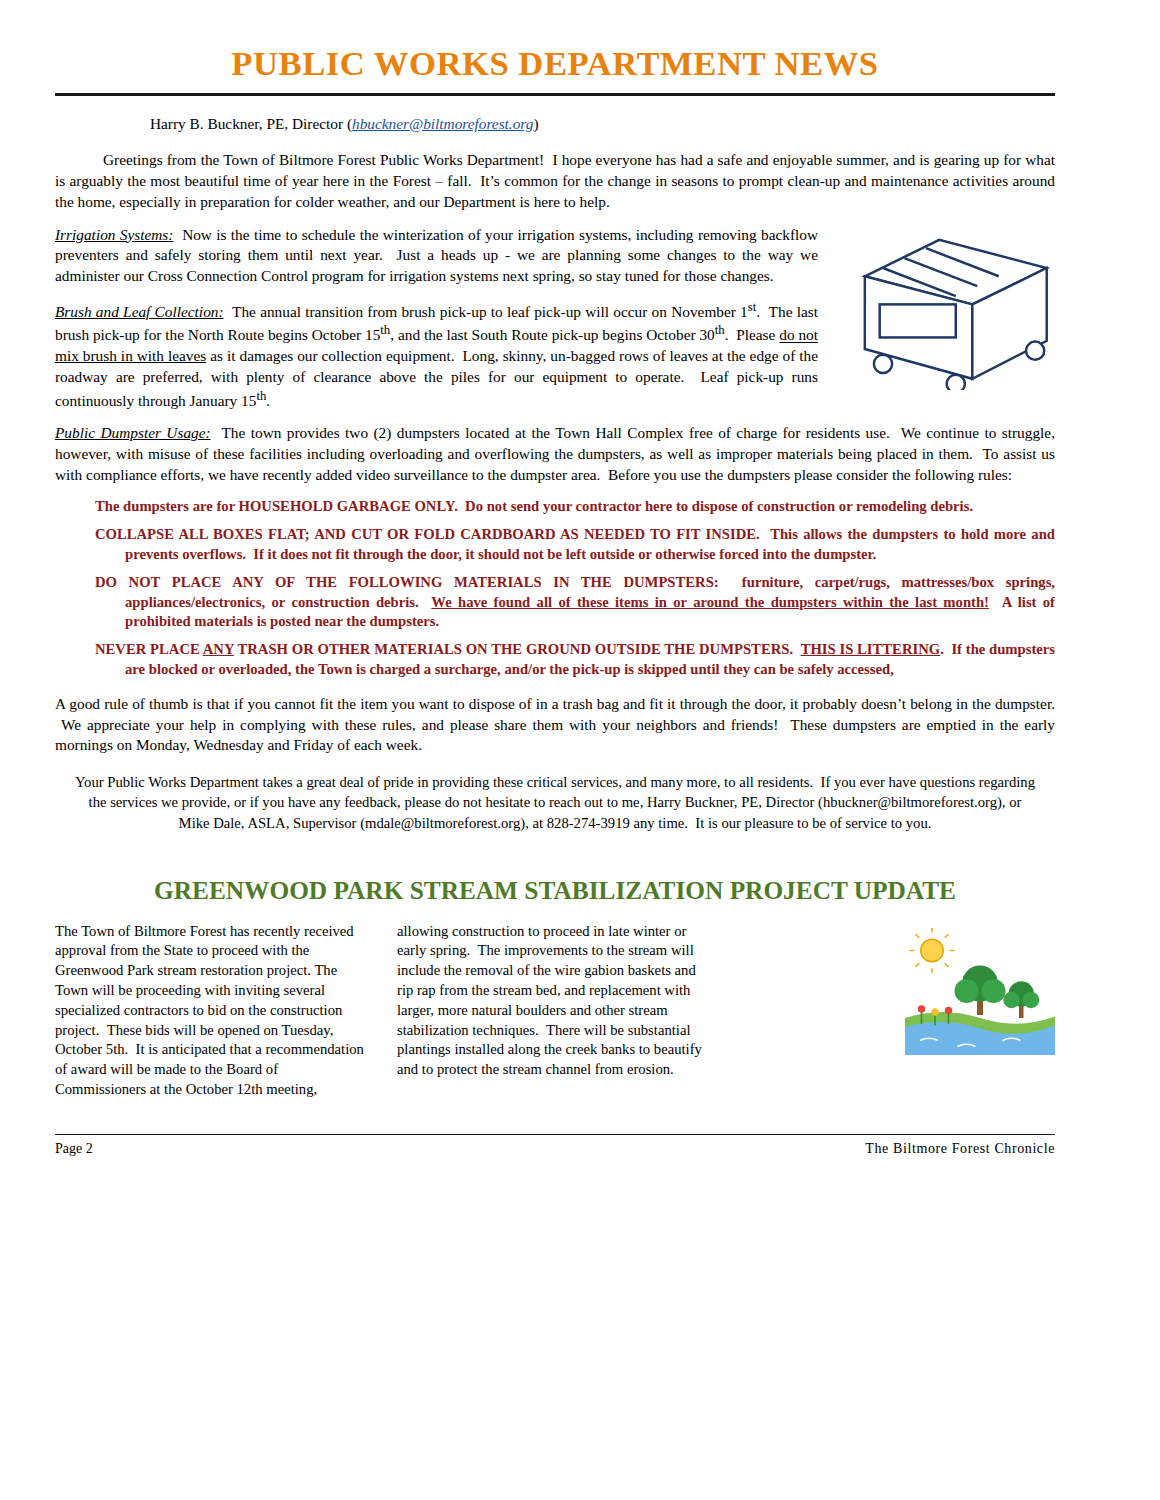PUBLIC WORKS DEPARTMENT NEWS
Harry B. Buckner, PE, Director (hbuckner@biltmoreforest.org)
Greetings from the Town of Biltmore Forest Public Works Department! I hope everyone has had a safe and enjoyable summer, and is gearing up for what is arguably the most beautiful time of year here in the Forest – fall. It’s common for the change in seasons to prompt clean-up and maintenance activities around the home, especially in preparation for colder weather, and our Department is here to help.
Irrigation Systems: Now is the time to schedule the winterization of your irrigation systems, including removing backflow preventers and safely storing them until next year. Just a heads up - we are planning some changes to the way we administer our Cross Connection Control program for irrigation systems next spring, so stay tuned for those changes.
Brush and Leaf Collection: The annual transition from brush pick-up to leaf pick-up will occur on November 1st. The last brush pick-up for the North Route begins October 15th, and the last South Route pick-up begins October 30th. Please do not mix brush in with leaves as it damages our collection equipment. Long, skinny, un-bagged rows of leaves at the edge of the roadway are preferred, with plenty of clearance above the piles for our equipment to operate. Leaf pick-up runs continuously through January 15th.
Public Dumpster Usage: The town provides two (2) dumpsters located at the Town Hall Complex free of charge for residents use. We continue to struggle, however, with misuse of these facilities including overloading and overflowing the dumpsters, as well as improper materials being placed in them. To assist us with compliance efforts, we have recently added video surveillance to the dumpster area. Before you use the dumpsters please consider the following rules:
The dumpsters are for HOUSEHOLD GARBAGE ONLY. Do not send your contractor here to dispose of construction or remodeling debris.
COLLAPSE ALL BOXES FLAT; AND CUT OR FOLD CARDBOARD AS NEEDED TO FIT INSIDE. This allows the dumpsters to hold more and prevents overflows. If it does not fit through the door, it should not be left outside or otherwise forced into the dumpster.
DO NOT PLACE ANY OF THE FOLLOWING MATERIALS IN THE DUMPSTERS: furniture, carpet/rugs, mattresses/box springs, appliances/electronics, or construction debris. We have found all of these items in or around the dumpsters within the last month! A list of prohibited materials is posted near the dumpsters.
NEVER PLACE ANY TRASH OR OTHER MATERIALS ON THE GROUND OUTSIDE THE DUMPSTERS. THIS IS LITTERING. If the dumpsters are blocked or overloaded, the Town is charged a surcharge, and/or the pick-up is skipped until they can be safely accessed,
A good rule of thumb is that if you cannot fit the item you want to dispose of in a trash bag and fit it through the door, it probably doesn’t belong in the dumpster. We appreciate your help in complying with these rules, and please share them with your neighbors and friends! These dumpsters are emptied in the early mornings on Monday, Wednesday and Friday of each week.
Your Public Works Department takes a great deal of pride in providing these critical services, and many more, to all residents. If you ever have questions regarding the services we provide, or if you have any feedback, please do not hesitate to reach out to me, Harry Buckner, PE, Director (hbuckner@biltmoreforest.org), or Mike Dale, ASLA, Supervisor (mdale@biltmoreforest.org), at 828-274-3919 any time. It is our pleasure to be of service to you.
GREENWOOD PARK STREAM STABILIZATION PROJECT UPDATE
The Town of Biltmore Forest has recently received approval from the State to proceed with the Greenwood Park stream restoration project. The Town will be proceeding with inviting several specialized contractors to bid on the construction project. These bids will be opened on Tuesday, October 5th. It is anticipated that a recommendation of award will be made to the Board of Commissioners at the October 12th meeting, allowing construction to proceed in late winter or early spring. The improvements to the stream will include the removal of the wire gabion baskets and rip rap from the stream bed, and replacement with larger, more natural boulders and other stream stabilization techniques. There will be substantial plantings installed along the creek banks to beautify and to protect the stream channel from erosion.
Page 2
The Biltmore Forest Chronicle